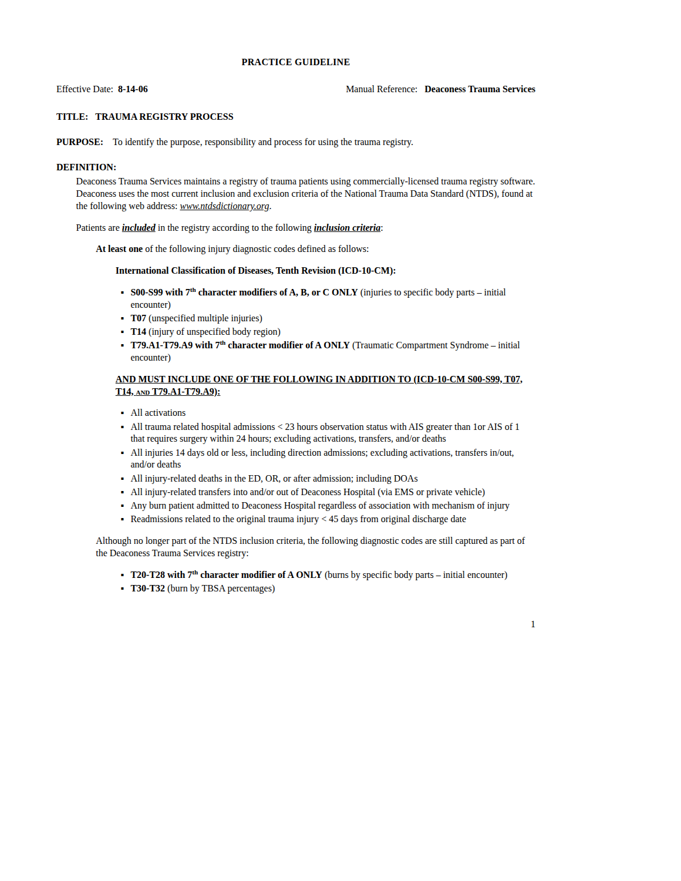PRACTICE GUIDELINE
Effective Date: 8-14-06
Manual Reference: Deaconess Trauma Services
TITLE: TRAUMA REGISTRY PROCESS
PURPOSE: To identify the purpose, responsibility and process for using the trauma registry.
DEFINITION:
Deaconess Trauma Services maintains a registry of trauma patients using commercially-licensed trauma registry software. Deaconess uses the most current inclusion and exclusion criteria of the National Trauma Data Standard (NTDS), found at the following web address: www.ntdsdictionary.org.
Patients are included in the registry according to the following inclusion criteria:
At least one of the following injury diagnostic codes defined as follows:
International Classification of Diseases, Tenth Revision (ICD-10-CM):
S00-S99 with 7th character modifiers of A, B, or C ONLY (injuries to specific body parts – initial encounter)
T07 (unspecified multiple injuries)
T14 (injury of unspecified body region)
T79.A1-T79.A9 with 7th character modifier of A ONLY (Traumatic Compartment Syndrome – initial encounter)
AND MUST INCLUDE ONE OF THE FOLLOWING IN ADDITION TO (ICD-10-CM S00-S99, T07, T14, and T79.A1-T79.A9):
All activations
All trauma related hospital admissions < 23 hours observation status with AIS greater than 1or AIS of 1 that requires surgery within 24 hours; excluding activations, transfers, and/or deaths
All injuries 14 days old or less, including direction admissions; excluding activations, transfers in/out, and/or deaths
All injury-related deaths in the ED, OR, or after admission; including DOAs
All injury-related transfers into and/or out of Deaconess Hospital (via EMS or private vehicle)
Any burn patient admitted to Deaconess Hospital regardless of association with mechanism of injury
Readmissions related to the original trauma injury < 45 days from original discharge date
Although no longer part of the NTDS inclusion criteria, the following diagnostic codes are still captured as part of the Deaconess Trauma Services registry:
T20-T28 with 7th character modifier of A ONLY (burns by specific body parts – initial encounter)
T30-T32 (burn by TBSA percentages)
1